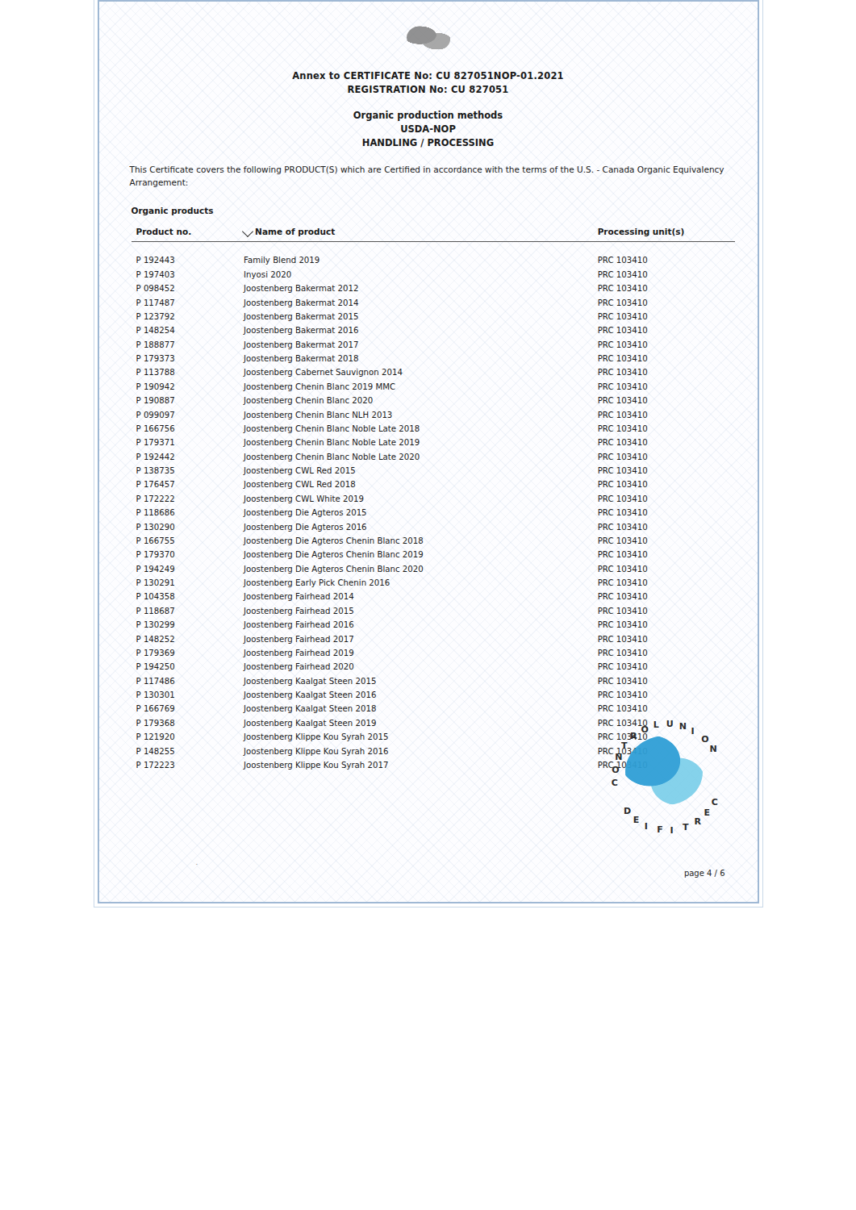Annex to CERTIFICATE No: CU 827051NOP-01.2021
REGISTRATION No: CU 827051
Organic production methods
USDA-NOP
HANDLING / PROCESSING
This Certificate covers the following PRODUCT(S) which are Certified in accordance with the terms of the U.S. - Canada Organic Equivalency Arrangement:
Organic products
| Product no. | Name of product | Processing unit(s) |
| --- | --- | --- |
| P 192443 | Family Blend 2019 | PRC 103410 |
| P 197403 | Inyosi 2020 | PRC 103410 |
| P 098452 | Joostenberg Bakermat 2012 | PRC 103410 |
| P 117487 | Joostenberg Bakermat 2014 | PRC 103410 |
| P 123792 | Joostenberg Bakermat 2015 | PRC 103410 |
| P 148254 | Joostenberg Bakermat 2016 | PRC 103410 |
| P 188877 | Joostenberg Bakermat 2017 | PRC 103410 |
| P 179373 | Joostenberg Bakermat 2018 | PRC 103410 |
| P 113788 | Joostenberg Cabernet Sauvignon 2014 | PRC 103410 |
| P 190942 | Joostenberg Chenin Blanc 2019 MMC | PRC 103410 |
| P 190887 | Joostenberg Chenin Blanc 2020 | PRC 103410 |
| P 099097 | Joostenberg Chenin Blanc NLH 2013 | PRC 103410 |
| P 166756 | Joostenberg Chenin Blanc Noble Late 2018 | PRC 103410 |
| P 179371 | Joostenberg Chenin Blanc Noble Late 2019 | PRC 103410 |
| P 192442 | Joostenberg Chenin Blanc Noble Late 2020 | PRC 103410 |
| P 138735 | Joostenberg CWL Red 2015 | PRC 103410 |
| P 176457 | Joostenberg CWL Red 2018 | PRC 103410 |
| P 172222 | Joostenberg CWL White 2019 | PRC 103410 |
| P 118686 | Joostenberg Die Agteros 2015 | PRC 103410 |
| P 130290 | Joostenberg Die Agteros 2016 | PRC 103410 |
| P 166755 | Joostenberg Die Agteros Chenin Blanc 2018 | PRC 103410 |
| P 179370 | Joostenberg Die Agteros Chenin Blanc 2019 | PRC 103410 |
| P 194249 | Joostenberg Die Agteros Chenin Blanc 2020 | PRC 103410 |
| P 130291 | Joostenberg Early Pick Chenin 2016 | PRC 103410 |
| P 104358 | Joostenberg Fairhead 2014 | PRC 103410 |
| P 118687 | Joostenberg Fairhead 2015 | PRC 103410 |
| P 130299 | Joostenberg Fairhead 2016 | PRC 103410 |
| P 148252 | Joostenberg Fairhead 2017 | PRC 103410 |
| P 179369 | Joostenberg Fairhead 2019 | PRC 103410 |
| P 194250 | Joostenberg Fairhead 2020 | PRC 103410 |
| P 117486 | Joostenberg Kaalgat Steen 2015 | PRC 103410 |
| P 130301 | Joostenberg Kaalgat Steen 2016 | PRC 103410 |
| P 166769 | Joostenberg Kaalgat Steen 2018 | PRC 103410 |
| P 179368 | Joostenberg Kaalgat Steen 2019 | PRC 103410 |
| P 121920 | Joostenberg Klippe Kou Syrah 2015 | PRC 103410 |
| P 148255 | Joostenberg Klippe Kou Syrah 2016 | PRC 103410 |
| P 172223 | Joostenberg Klippe Kou Syrah 2017 | PRC 103410 |
C O N T R O L U N I O N C E R T I F I E D
.
page 4 / 6